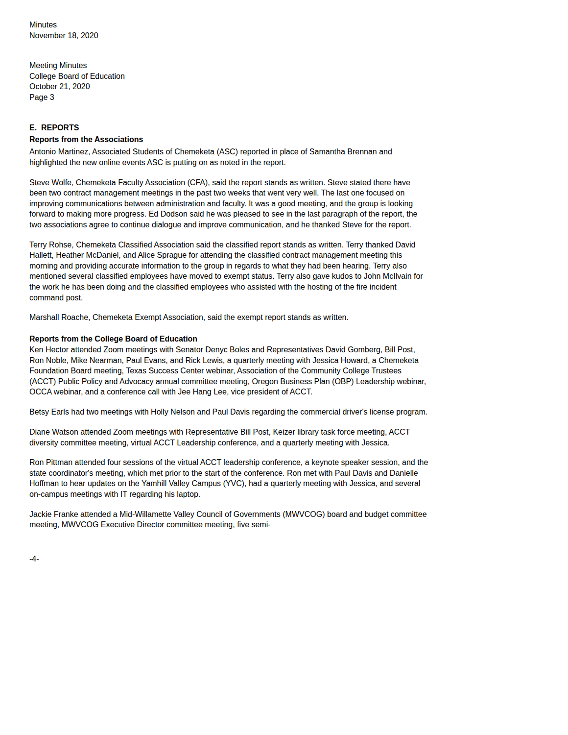Minutes
November 18, 2020
Meeting Minutes
College Board of Education
October 21, 2020
Page 3
E. REPORTS
Reports from the Associations
Antonio Martinez, Associated Students of Chemeketa (ASC) reported in place of Samantha Brennan and highlighted the new online events ASC is putting on as noted in the report.
Steve Wolfe, Chemeketa Faculty Association (CFA), said the report stands as written. Steve stated there have been two contract management meetings in the past two weeks that went very well. The last one focused on improving communications between administration and faculty. It was a good meeting, and the group is looking forward to making more progress. Ed Dodson said he was pleased to see in the last paragraph of the report, the two associations agree to continue dialogue and improve communication, and he thanked Steve for the report.
Terry Rohse, Chemeketa Classified Association said the classified report stands as written. Terry thanked David Hallett, Heather McDaniel, and Alice Sprague for attending the classified contract management meeting this morning and providing accurate information to the group in regards to what they had been hearing. Terry also mentioned several classified employees have moved to exempt status. Terry also gave kudos to John McIlvain for the work he has been doing and the classified employees who assisted with the hosting of the fire incident command post.
Marshall Roache, Chemeketa Exempt Association, said the exempt report stands as written.
Reports from the College Board of Education
Ken Hector attended Zoom meetings with Senator Denyc Boles and Representatives David Gomberg, Bill Post, Ron Noble, Mike Nearman, Paul Evans, and Rick Lewis, a quarterly meeting with Jessica Howard, a Chemeketa Foundation Board meeting, Texas Success Center webinar, Association of the Community College Trustees (ACCT) Public Policy and Advocacy annual committee meeting, Oregon Business Plan (OBP) Leadership webinar, OCCA webinar, and a conference call with Jee Hang Lee, vice president of ACCT.
Betsy Earls had two meetings with Holly Nelson and Paul Davis regarding the commercial driver's license program.
Diane Watson attended Zoom meetings with Representative Bill Post, Keizer library task force meeting, ACCT diversity committee meeting, virtual ACCT Leadership conference, and a quarterly meeting with Jessica.
Ron Pittman attended four sessions of the virtual ACCT leadership conference, a keynote speaker session, and the state coordinator's meeting, which met prior to the start of the conference. Ron met with Paul Davis and Danielle Hoffman to hear updates on the Yamhill Valley Campus (YVC), had a quarterly meeting with Jessica, and several on-campus meetings with IT regarding his laptop.
Jackie Franke attended a Mid-Willamette Valley Council of Governments (MWVCOG) board and budget committee meeting, MWVCOG Executive Director committee meeting, five semi-
-4-